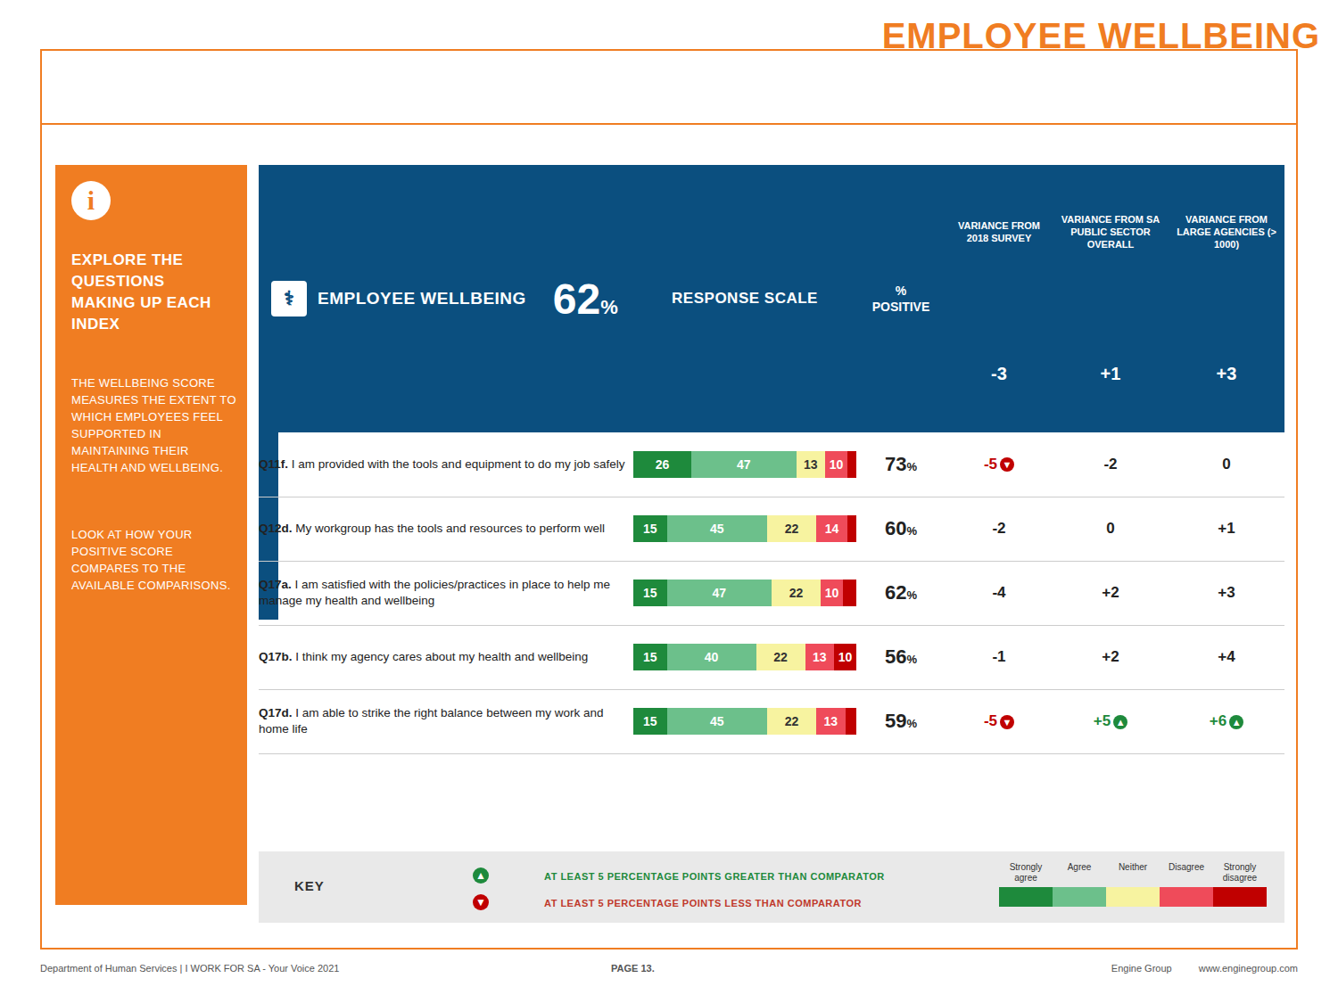EMPLOYEE WELLBEING
i
EXPLORE THE QUESTIONS MAKING UP EACH INDEX
THE WELLBEING SCORE MEASURES THE EXTENT TO WHICH EMPLOYEES FEEL SUPPORTED IN MAINTAINING THEIR HEALTH AND WELLBEING.
LOOK AT HOW YOUR POSITIVE SCORE COMPARES TO THE AVAILABLE COMPARISONS.
| ⚕ EMPLOYEE WELLBEING 62 % | RESPONSE SCALE | % POSITIVE | VARIANCE FROM 2018 SURVEY | VARIANCE FROM SA PUBLIC SECTOR OVERALL | VARIANCE FROM LARGE AGENCIES (> 1000) |
| -3 | +1 | +3 |
| Q11f. I am provided with the tools and equipment to do my job safely | 26 47 13 10 | 73 % | -5 ▼ | -2 | 0 |
| Q12d. My workgroup has the tools and resources to perform well | 15 45 22 14 | 60 % | -2 | 0 | +1 |
| Q17a. I am satisfied with the policies/practices in place to help me manage my health and wellbeing | 15 47 22 10 | 62 % | -4 | +2 | +3 |
| Q17b. I think my agency cares about my health and wellbeing | 15 40 22 13 10 | 56 % | -1 | +2 | +4 |
| Q17d. I am able to strike the right balance between my work and home life | 15 45 22 13 | 59 % | -5 ▼ | +5 ▲ | +6 ▲ |
KEY
▲
AT LEAST 5 PERCENTAGE POINTS GREATER THAN COMPARATOR
▼
AT LEAST 5 PERCENTAGE POINTS LESS THAN COMPARATOR
Strongly
agree
Agree
Neither
Disagree
Strongly
disagree
Department of Human Services | I WORK FOR SA - Your Voice 2021
PAGE 13.
Engine Group www.enginegroup.com